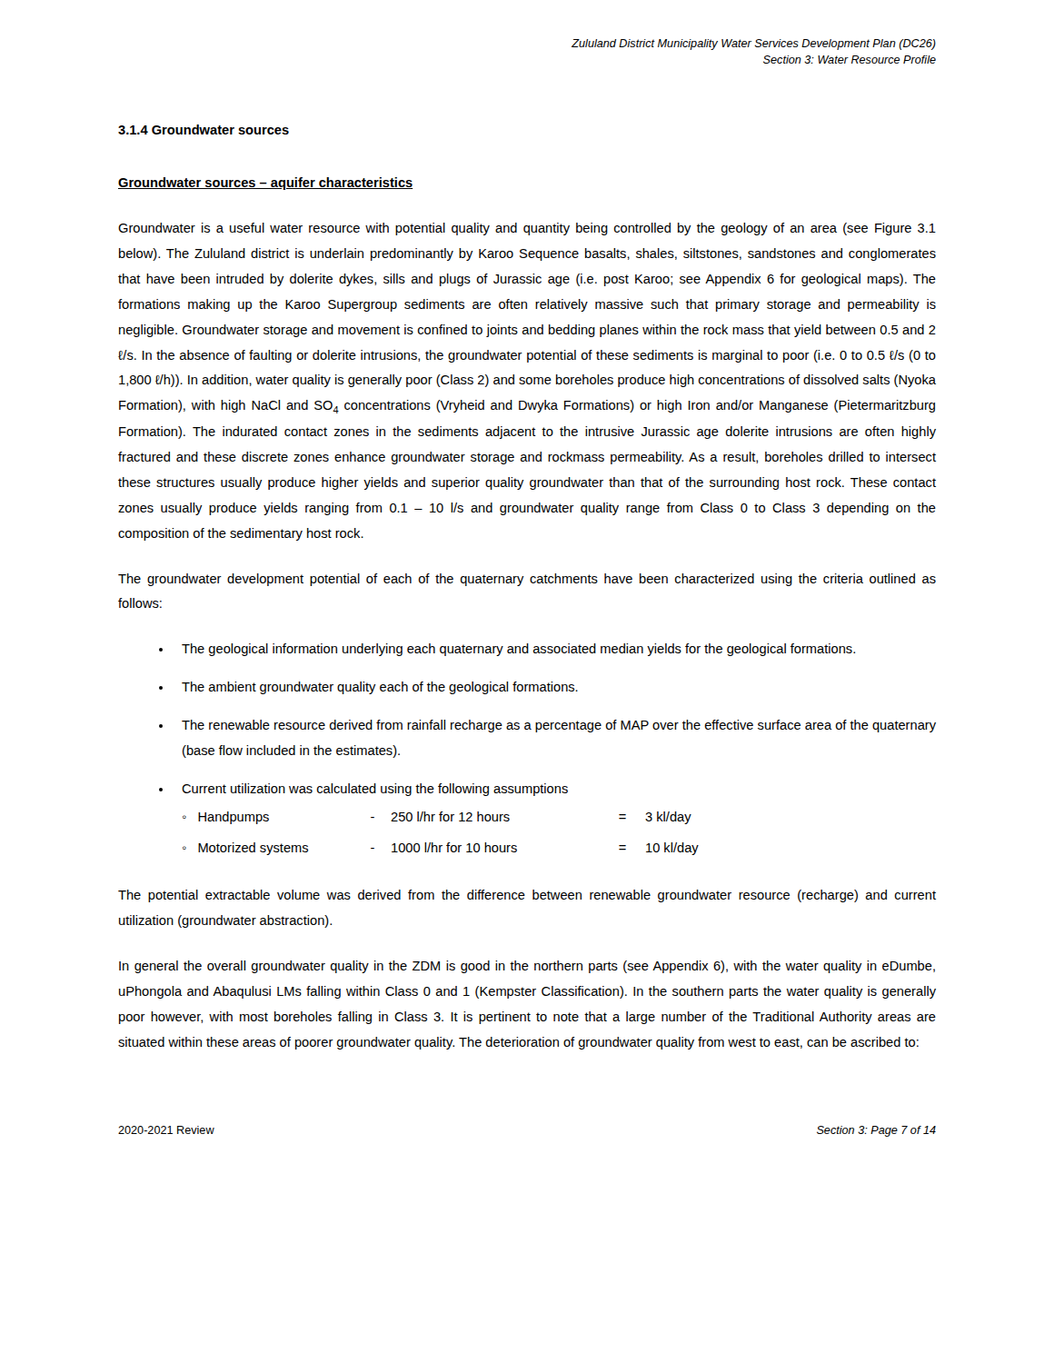Zululand District Municipality Water Services Development Plan (DC26)
Section 3: Water Resource Profile
3.1.4 Groundwater sources
Groundwater sources – aquifer characteristics
Groundwater is a useful water resource with potential quality and quantity being controlled by the geology of an area (see Figure 3.1 below). The Zululand district is underlain predominantly by Karoo Sequence basalts, shales, siltstones, sandstones and conglomerates that have been intruded by dolerite dykes, sills and plugs of Jurassic age (i.e. post Karoo; see Appendix 6 for geological maps). The formations making up the Karoo Supergroup sediments are often relatively massive such that primary storage and permeability is negligible. Groundwater storage and movement is confined to joints and bedding planes within the rock mass that yield between 0.5 and 2 ℓ/s. In the absence of faulting or dolerite intrusions, the groundwater potential of these sediments is marginal to poor (i.e. 0 to 0.5 ℓ/s (0 to 1,800 ℓ/h)). In addition, water quality is generally poor (Class 2) and some boreholes produce high concentrations of dissolved salts (Nyoka Formation), with high NaCl and SO4 concentrations (Vryheid and Dwyka Formations) or high Iron and/or Manganese (Pietermaritzburg Formation). The indurated contact zones in the sediments adjacent to the intrusive Jurassic age dolerite intrusions are often highly fractured and these discrete zones enhance groundwater storage and rockmass permeability. As a result, boreholes drilled to intersect these structures usually produce higher yields and superior quality groundwater than that of the surrounding host rock. These contact zones usually produce yields ranging from 0.1 – 10 l/s and groundwater quality range from Class 0 to Class 3 depending on the composition of the sedimentary host rock.
The groundwater development potential of each of the quaternary catchments have been characterized using the criteria outlined as follows:
The geological information underlying each quaternary and associated median yields for the geological formations.
The ambient groundwater quality each of the geological formations.
The renewable resource derived from rainfall recharge as a percentage of MAP over the effective surface area of the quaternary (base flow included in the estimates).
Current utilization was calculated using the following assumptions
| ◦ Handpumps | - | 250 l/hr for 12 hours | = | 3 kl/day |
| ◦ Motorized systems | - | 1000 l/hr for 10 hours | = | 10 kl/day |
The potential extractable volume was derived from the difference between renewable groundwater resource (recharge) and current utilization (groundwater abstraction).
In general the overall groundwater quality in the ZDM is good in the northern parts (see Appendix 6), with the water quality in eDumbe, uPhongola and Abaqulusi LMs falling within Class 0 and 1 (Kempster Classification). In the southern parts the water quality is generally poor however, with most boreholes falling in Class 3. It is pertinent to note that a large number of the Traditional Authority areas are situated within these areas of poorer groundwater quality. The deterioration of groundwater quality from west to east, can be ascribed to:
2020-2021 Review Section 3: Page 7 of 14